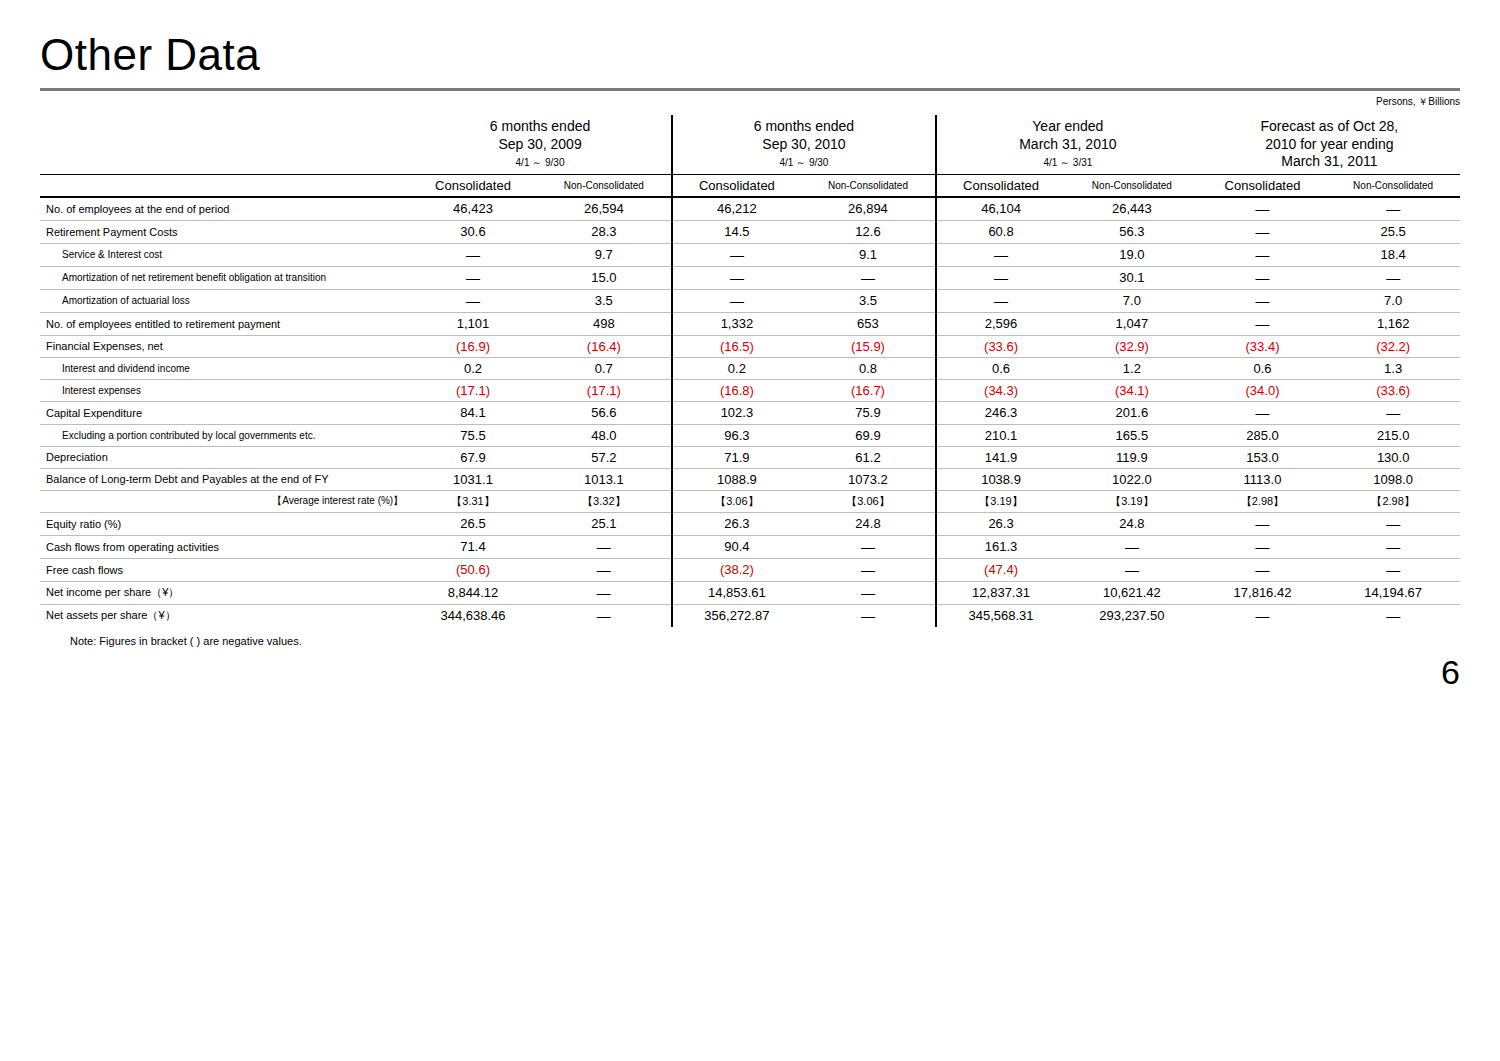Other Data
Persons, ￥Billions
| | 6 months ended Sep 30, 2009 4/1 ～ 9/30 | 6 months ended Sep 30, 2010 4/1 ～ 9/30 | Year ended March 31, 2010 4/1 ～ 3/31 | Forecast as of Oct 28, 2010 for year ending March 31, 2011 |
| --- | --- | --- | --- | --- |
| | Consolidated | Non-Consolidated | Consolidated | Non-Consolidated | Consolidated | Non-Consolidated | Consolidated | Non-Consolidated |
| No. of employees at the end of period | 46,423 | 26,594 | 46,212 | 26,894 | 46,104 | 26,443 | — | — |
| Retirement Payment Costs | 30.6 | 28.3 | 14.5 | 12.6 | 60.8 | 56.3 | — | 25.5 |
| Service & Interest cost | — | 9.7 | — | 9.1 | — | 19.0 | — | 18.4 |
| Amortization of net retirement benefit obligation at transition | — | 15.0 | — | — | — | 30.1 | — | — |
| Amortization of actuarial loss | — | 3.5 | — | 3.5 | — | 7.0 | — | 7.0 |
| No. of employees entitled to retirement payment | 1,101 | 498 | 1,332 | 653 | 2,596 | 1,047 | — | 1,162 |
| Financial Expenses, net | (16.9) | (16.4) | (16.5) | (15.9) | (33.6) | (32.9) | (33.4) | (32.2) |
| Interest and dividend income | 0.2 | 0.7 | 0.2 | 0.8 | 0.6 | 1.2 | 0.6 | 1.3 |
| Interest expenses | (17.1) | (17.1) | (16.8) | (16.7) | (34.3) | (34.1) | (34.0) | (33.6) |
| Capital Expenditure | 84.1 | 56.6 | 102.3 | 75.9 | 246.3 | 201.6 | — | — |
| Excluding a portion contributed by local governments etc. | 75.5 | 48.0 | 96.3 | 69.9 | 210.1 | 165.5 | 285.0 | 215.0 |
| Depreciation | 67.9 | 57.2 | 71.9 | 61.2 | 141.9 | 119.9 | 153.0 | 130.0 |
| Balance of Long-term Debt and Payables at the end of FY | 1031.1 | 1013.1 | 1088.9 | 1073.2 | 1038.9 | 1022.0 | 1113.0 | 1098.0 |
| 【Average interest rate (%)】 | 【3.31】 | 【3.32】 | 【3.06】 | 【3.06】 | 【3.19】 | 【3.19】 | 【2.98】 | 【2.98】 |
| Equity ratio (%) | 26.5 | 25.1 | 26.3 | 24.8 | 26.3 | 24.8 | — | — |
| Cash flows from operating activities | 71.4 | — | 90.4 | — | 161.3 | — | — | — |
| Free cash flows | (50.6) | — | (38.2) | — | (47.4) | — | — | — |
| Net income per share（¥） | 8,844.12 | — | 14,853.61 | — | 12,837.31 | 10,621.42 | 17,816.42 | 14,194.67 |
| Net assets per share（¥） | 344,638.46 | — | 356,272.87 | — | 345,568.31 | 293,237.50 | — | — |
Note: Figures in bracket ( ) are negative values.
6